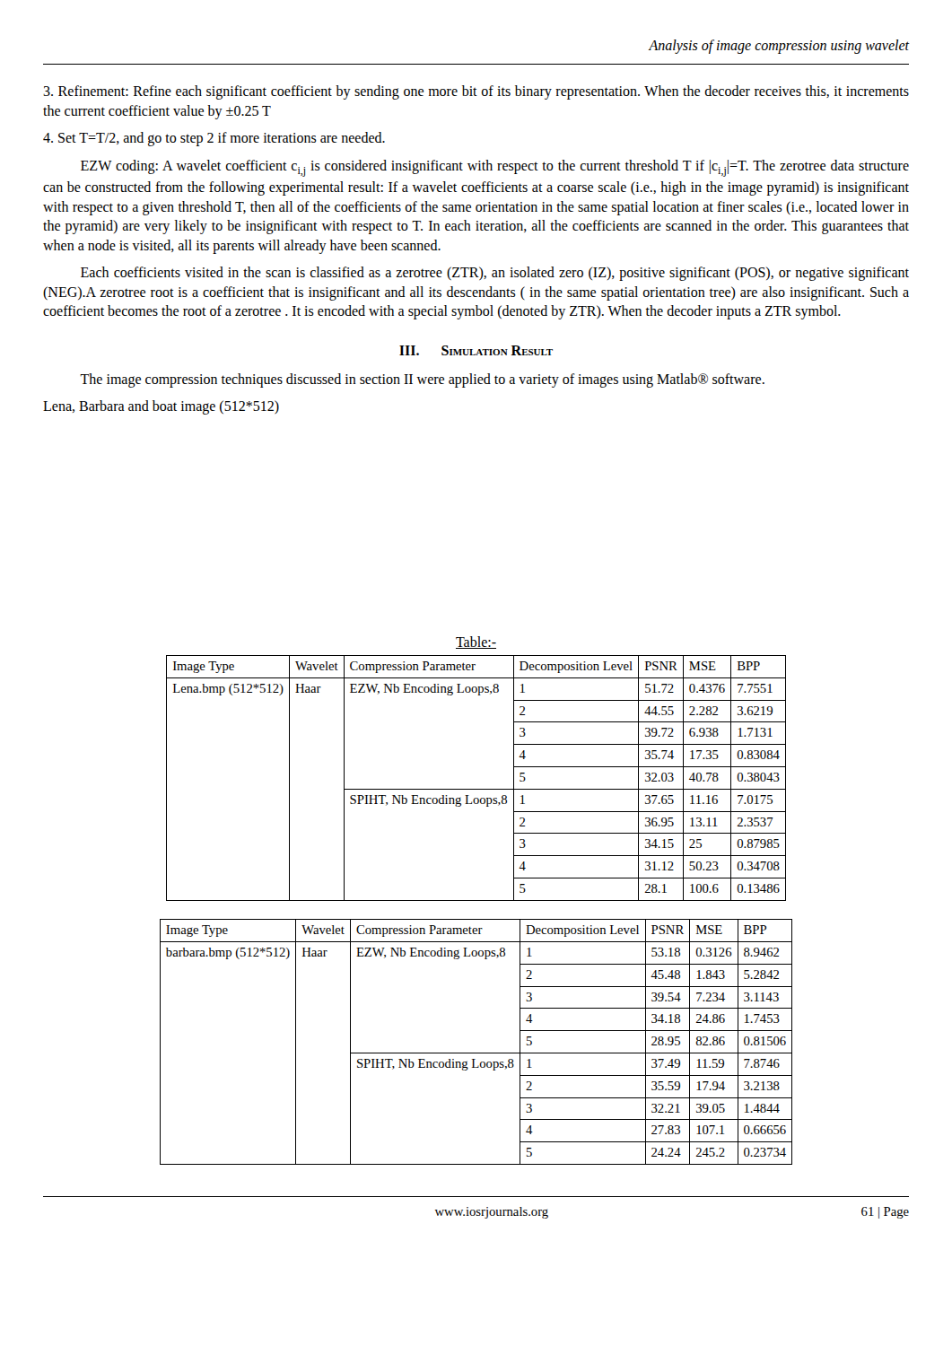Analysis of image compression using wavelet
3. Refinement: Refine each significant coefficient by sending one more bit of its binary representation. When the decoder receives this, it increments the current coefficient value by ±0.25 T
4. Set T=T/2, and go to step 2 if more iterations are needed.
EZW coding: A wavelet coefficient ci,j is considered insignificant with respect to the current threshold T if |ci,j|=T. The zerotree data structure can be constructed from the following experimental result: If a wavelet coefficients at a coarse scale (i.e., high in the image pyramid) is insignificant with respect to a given threshold T, then all of the coefficients of the same orientation in the same spatial location at finer scales (i.e., located lower in the pyramid) are very likely to be insignificant with respect to T. In each iteration, all the coefficients are scanned in the order. This guarantees that when a node is visited, all its parents will already have been scanned.
Each coefficients visited in the scan is classified as a zerotree (ZTR), an isolated zero (IZ), positive significant (POS), or negative significant (NEG).A zerotree root is a coefficient that is insignificant and all its descendants ( in the same spatial orientation tree) are also insignificant. Such a coefficient becomes the root of a zerotree . It is encoded with a special symbol (denoted by ZTR). When the decoder inputs a ZTR symbol.
III. Simulation Result
The image compression techniques discussed in section II were applied to a variety of images using Matlab® software.
Lena, Barbara and boat image (512*512)
Table:-
| Image Type | Wavelet | Compression Parameter | Decomposition Level | PSNR | MSE | BPP |
| --- | --- | --- | --- | --- | --- | --- |
| Lena.bmp (512*512) | Haar | EZW, Nb Encoding Loops,8 | 1 | 51.72 | 0.4376 | 7.7551 |
| 2 | 44.55 | 2.282 | 3.6219 |
| 3 | 39.72 | 6.938 | 1.7131 |
| 4 | 35.74 | 17.35 | 0.83084 |
| 5 | 32.03 | 40.78 | 0.38043 |
| SPIHT, Nb Encoding Loops,8 | 1 | 37.65 | 11.16 | 7.0175 |
| 2 | 36.95 | 13.11 | 2.3537 |
| 3 | 34.15 | 25 | 0.87985 |
| 4 | 31.12 | 50.23 | 0.34708 |
| 5 | 28.1 | 100.6 | 0.13486 |
| Image Type | Wavelet | Compression Parameter | Decomposition Level | PSNR | MSE | BPP |
| --- | --- | --- | --- | --- | --- | --- |
| barbara.bmp (512*512) | Haar | EZW, Nb Encoding Loops,8 | 1 | 53.18 | 0.3126 | 8.9462 |
| 2 | 45.48 | 1.843 | 5.2842 |
| 3 | 39.54 | 7.234 | 3.1143 |
| 4 | 34.18 | 24.86 | 1.7453 |
| 5 | 28.95 | 82.86 | 0.81506 |
| SPIHT, Nb Encoding Loops,8 | 1 | 37.49 | 11.59 | 7.8746 |
| 2 | 35.59 | 17.94 | 3.2138 |
| 3 | 32.21 | 39.05 | 1.4844 |
| 4 | 27.83 | 107.1 | 0.66656 |
| 5 | 24.24 | 245.2 | 0.23734 |
www.iosrjournals.org
61 | Page